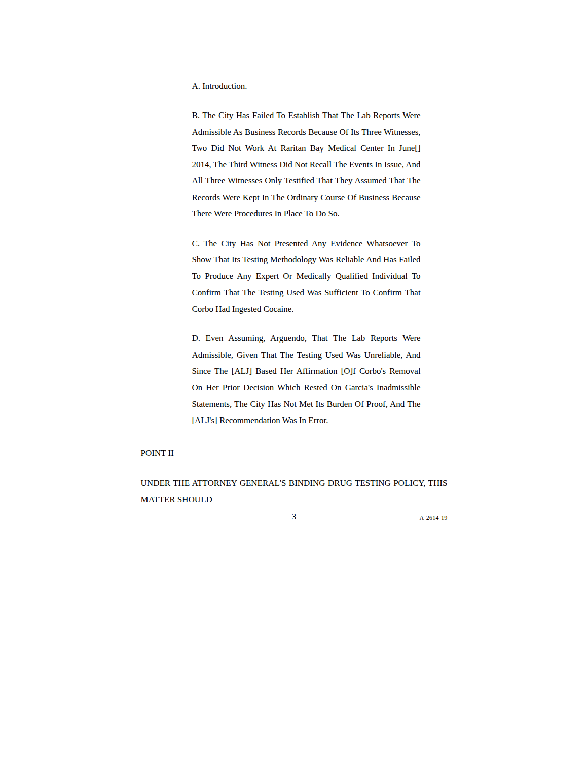A. Introduction.
B. The City Has Failed To Establish That The Lab Reports Were Admissible As Business Records Because Of Its Three Witnesses, Two Did Not Work At Raritan Bay Medical Center In June[] 2014, The Third Witness Did Not Recall The Events In Issue, And All Three Witnesses Only Testified That They Assumed That The Records Were Kept In The Ordinary Course Of Business Because There Were Procedures In Place To Do So.
C. The City Has Not Presented Any Evidence Whatsoever To Show That Its Testing Methodology Was Reliable And Has Failed To Produce Any Expert Or Medically Qualified Individual To Confirm That The Testing Used Was Sufficient To Confirm That Corbo Had Ingested Cocaine.
D. Even Assuming, Arguendo, That The Lab Reports Were Admissible, Given That The Testing Used Was Unreliable, And Since The [ALJ] Based Her Affirmation [O]f Corbo's Removal On Her Prior Decision Which Rested On Garcia's Inadmissible Statements, The City Has Not Met Its Burden Of Proof, And The [ALJ's] Recommendation Was In Error.
POINT II
UNDER THE ATTORNEY GENERAL'S BINDING DRUG TESTING POLICY, THIS MATTER SHOULD
3 A-2614-19